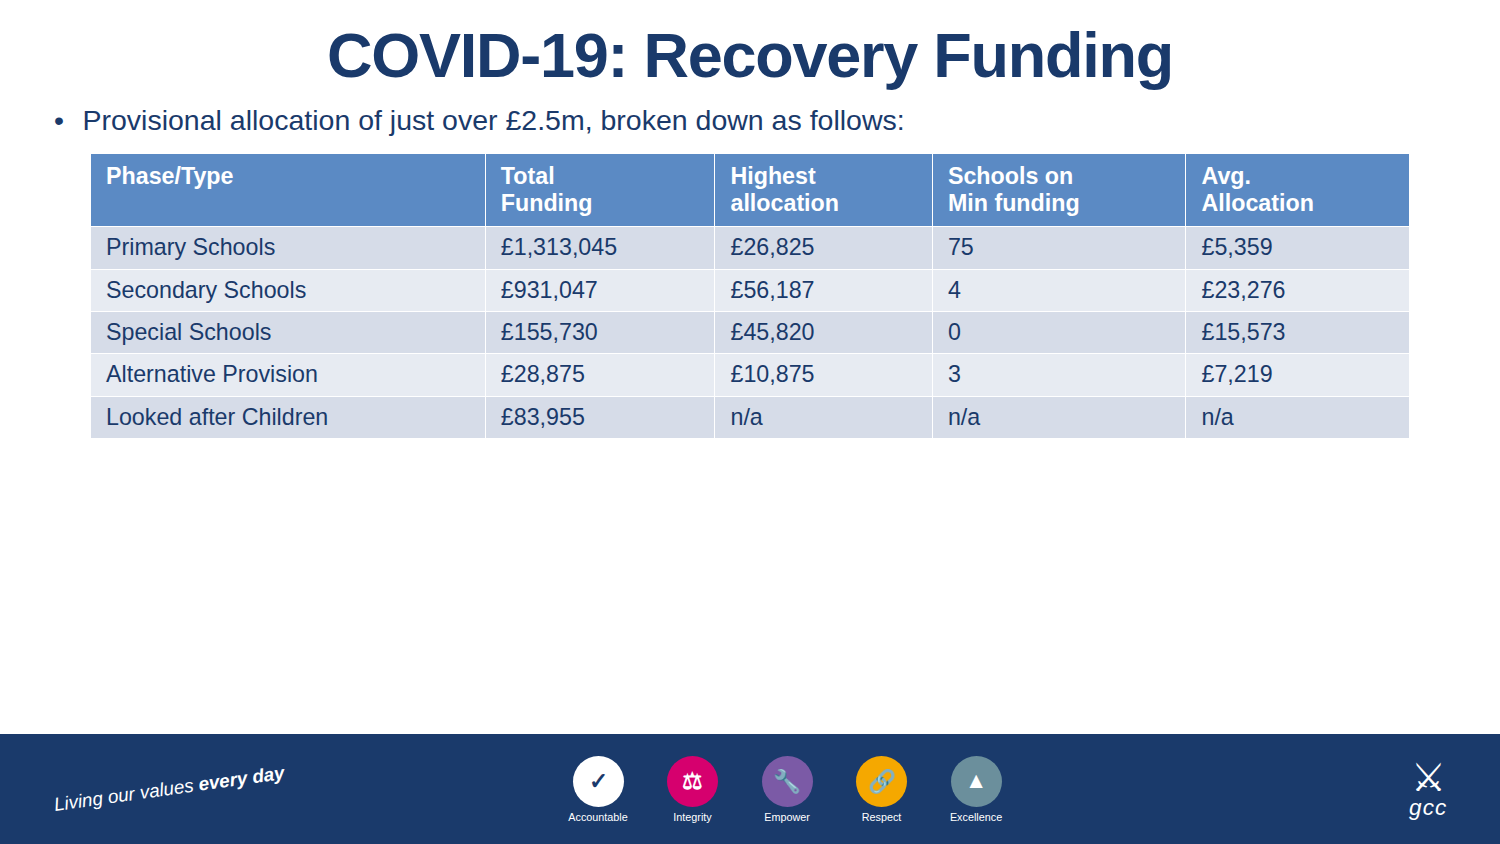COVID-19: Recovery Funding
Provisional allocation of just over £2.5m, broken down as follows:
| Phase/Type | Total Funding | Highest allocation | Schools on Min funding | Avg. Allocation |
| --- | --- | --- | --- | --- |
| Primary Schools | £1,313,045 | £26,825 | 75 | £5,359 |
| Secondary Schools | £931,047 | £56,187 | 4 | £23,276 |
| Special Schools | £155,730 | £45,820 | 0 | £15,573 |
| Alternative Provision | £28,875 | £10,875 | 3 | £7,219 |
| Looked after Children | £83,955 | n/a | n/a | n/a |
Living our values every day
✓
Accountable
⚖
Integrity
🔧
Empower
🔗
Respect
▲
Excellence
⚔
gcc